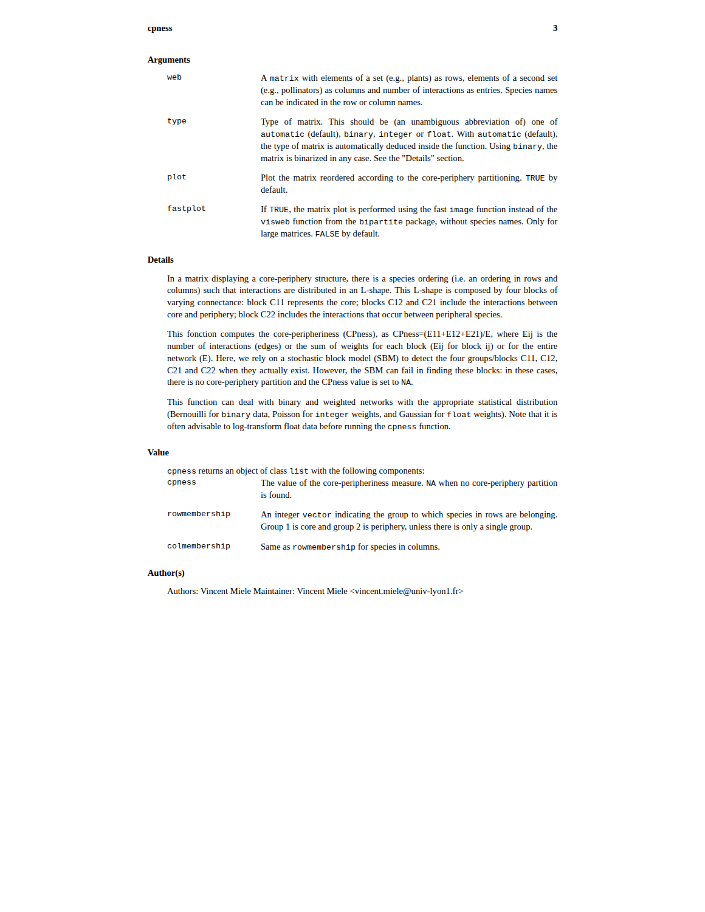cpness 3
Arguments
web
A matrix with elements of a set (e.g., plants) as rows, elements of a second set (e.g., pollinators) as columns and number of interactions as entries. Species names can be indicated in the row or column names.
type
Type of matrix. This should be (an unambiguous abbreviation of) one of automatic (default), binary, integer or float. With automatic (default), the type of matrix is automatically deduced inside the function. Using binary, the matrix is binarized in any case. See the "Details" section.
plot
Plot the matrix reordered according to the core-periphery partitioning. TRUE by default.
fastplot
If TRUE, the matrix plot is performed using the fast image function instead of the visweb function from the bipartite package, without species names. Only for large matrices. FALSE by default.
Details
In a matrix displaying a core-periphery structure, there is a species ordering (i.e. an ordering in rows and columns) such that interactions are distributed in an L-shape. This L-shape is composed by four blocks of varying connectance: block C11 represents the core; blocks C12 and C21 include the interactions between core and periphery; block C22 includes the interactions that occur between peripheral species.
This fonction computes the core-peripheriness (CPness), as CPness=(E11+E12+E21)/E, where Eij is the number of interactions (edges) or the sum of weights for each block (Eij for block ij) or for the entire network (E). Here, we rely on a stochastic block model (SBM) to detect the four groups/blocks C11, C12, C21 and C22 when they actually exist. However, the SBM can fail in finding these blocks: in these cases, there is no core-periphery partition and the CPness value is set to NA.
This function can deal with binary and weighted networks with the appropriate statistical distribution (Bernouilli for binary data, Poisson for integer weights, and Gaussian for float weights). Note that it is often advisable to log-transform float data before running the cpness function.
Value
cpness returns an object of class list with the following components:
cpness
The value of the core-peripheriness measure. NA when no core-periphery partition is found.
rowmembership
An integer vector indicating the group to which species in rows are belonging. Group 1 is core and group 2 is periphery, unless there is only a single group.
colmembership
Same as rowmembership for species in columns.
Author(s)
Authors: Vincent Miele Maintainer: Vincent Miele <vincent.miele@univ-lyon1.fr>